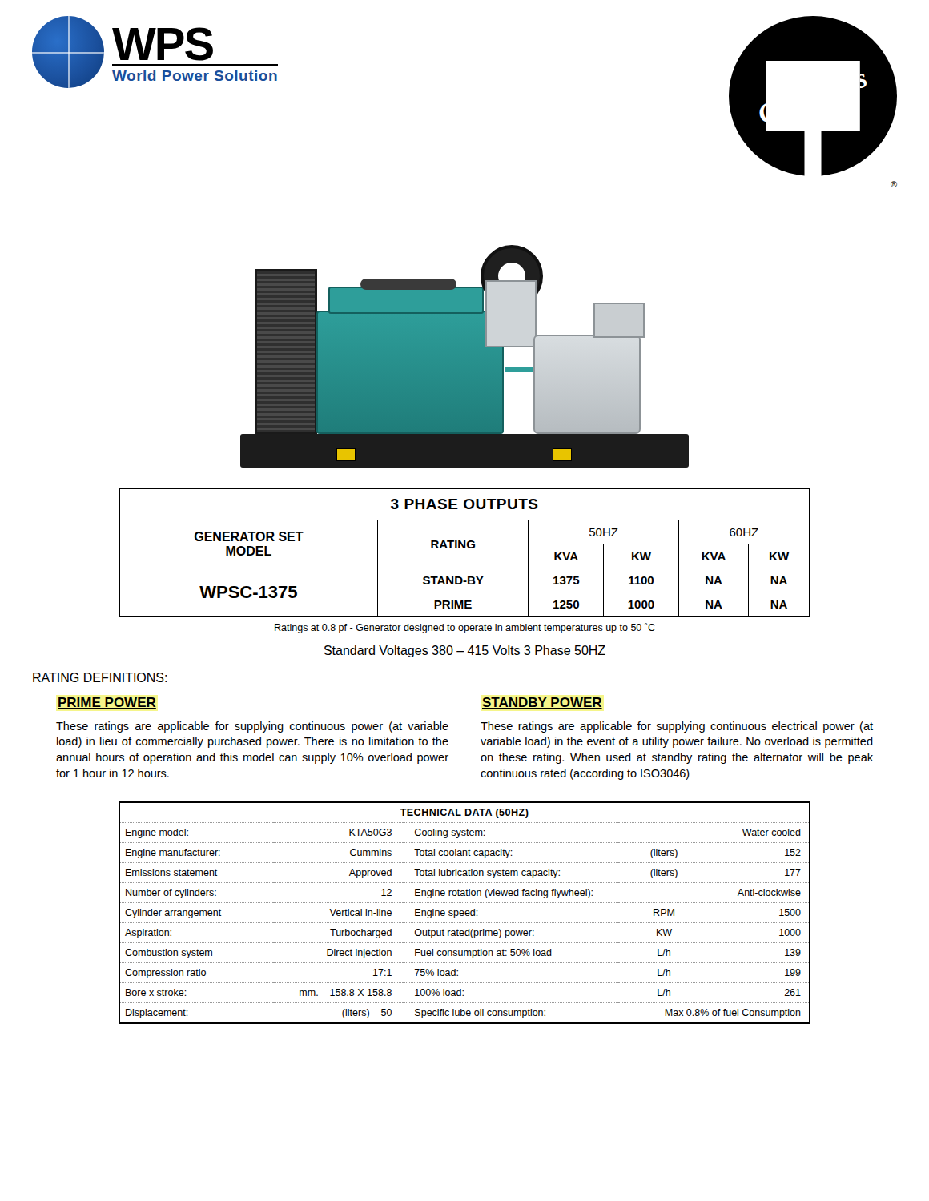WPS
World Power Solution
Cummins
®
| 3 PHASE OUTPUTS |
| --- |
| GENERATOR SET MODEL | RATING | 50HZ | 60HZ |
| KVA | KW | KVA | KW |
| WPSC-1375 | STAND-BY | 1375 | 1100 | NA | NA |
| PRIME | 1250 | 1000 | NA | NA |
Ratings at 0.8 pf - Generator designed to operate in ambient temperatures up to 50 ˚C
Standard Voltages 380 – 415 Volts 3 Phase 50HZ
RATING DEFINITIONS:
PRIME POWER
These ratings are applicable for supplying continuous power (at variable load) in lieu of commercially purchased power. There is no limitation to the annual hours of operation and this model can supply 10% overload power for 1 hour in 12 hours.
STANDBY POWER
These ratings are applicable for supplying continuous electrical power (at variable load) in the event of a utility power failure. No overload is permitted on these rating. When used at standby rating the alternator will be peak continuous rated (according to ISO3046)
| TECHNICAL DATA (50HZ) |
| Engine model: | KTA50G3 | Cooling system: | | Water cooled |
| Engine manufacturer: | Cummins | Total coolant capacity: | (liters) | 152 |
| Emissions statement | Approved | Total lubrication system capacity: | (liters) | 177 |
| Number of cylinders: | 12 | Engine rotation (viewed facing flywheel): | | Anti-clockwise |
| Cylinder arrangement | Vertical in-line | Engine speed: | RPM | 1500 |
| Aspiration: | Turbocharged | Output rated(prime) power: | KW | 1000 |
| Combustion system | Direct injection | Fuel consumption at: 50% load | L/h | 139 |
| Compression ratio | 17:1 | 75% load: | L/h | 199 |
| Bore x stroke: | mm. 158.8 X 158.8 | 100% load: | L/h | 261 |
| Displacement: | (liters) 50 | Specific lube oil consumption: | Max 0.8% of fuel Consumption |